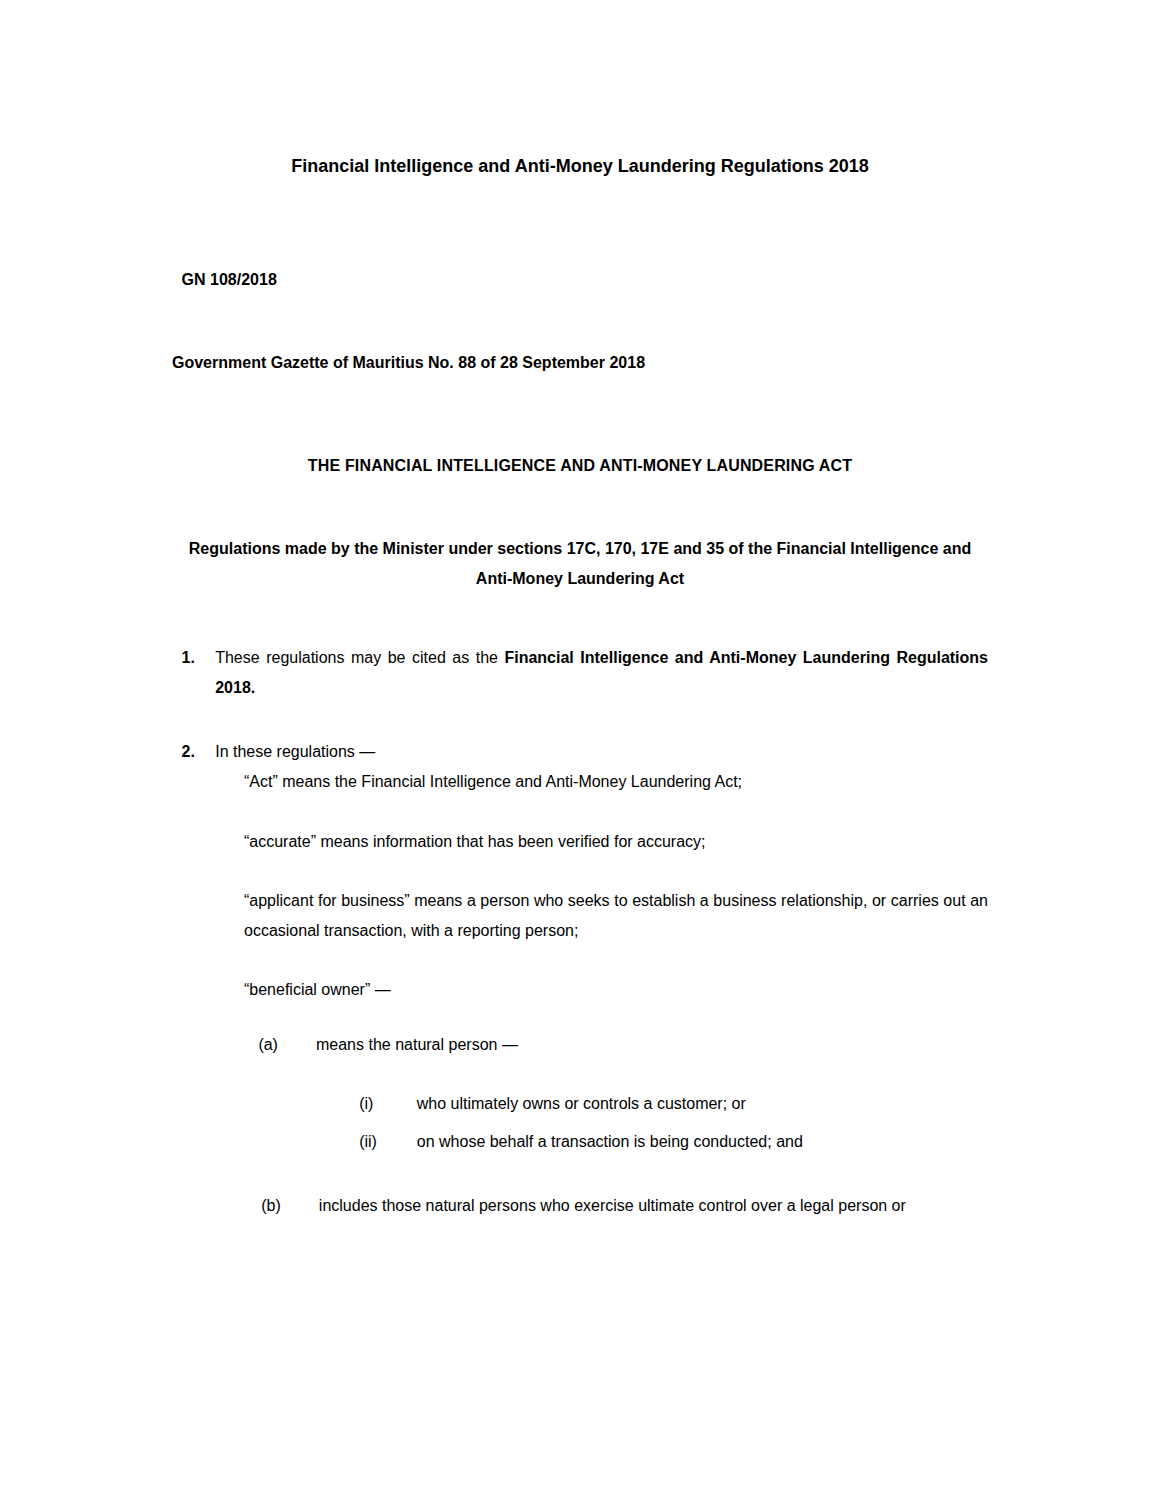Financial Intelligence and Anti-Money Laundering Regulations 2018
GN 108/2018
Government Gazette of Mauritius No. 88 of 28 September 2018
THE FINANCIAL INTELLIGENCE AND ANTI-MONEY LAUNDERING ACT
Regulations made by the Minister under sections 17C, 170, 17E and 35 of the Financial Intelligence and Anti-Money Laundering Act
1. These regulations may be cited as the Financial Intelligence and Anti-Money Laundering Regulations 2018.
2. In these regulations —
“Act” means the Financial Intelligence and Anti-Money Laundering Act;
“accurate” means information that has been verified for accuracy;
“applicant for business” means a person who seeks to establish a business relationship, or carries out an occasional transaction, with a reporting person;
“beneficial owner” —
(a) means the natural person —
(i) who ultimately owns or controls a customer; or
(ii) on whose behalf a transaction is being conducted; and
(b) includes those natural persons who exercise ultimate control over a legal person or